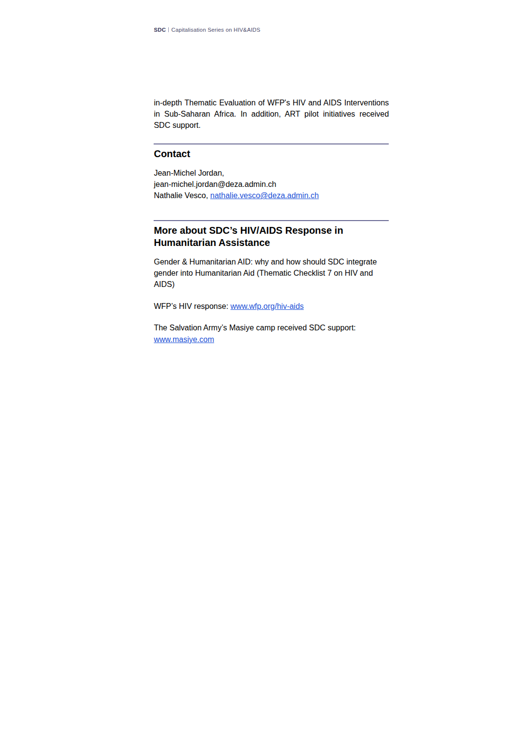SDC Capitalisation Series on HIV&AIDS
in-depth Thematic Evaluation of WFP's HIV and AIDS Interventions in Sub-Saharan Africa. In addition, ART pilot initiatives received SDC support.
Contact
Jean-Michel Jordan, jean-michel.jordan@deza.admin.ch Nathalie Vesco, nathalie.vesco@deza.admin.ch
More about SDC’s HIV/AIDS Response in Humanitarian Assistance
Gender & Humanitarian AID: why and how should SDC integrate gender into Humanitarian Aid (Thematic Checklist 7 on HIV and AIDS)
WFP’s HIV response: www.wfp.org/hiv-aids
The Salvation Army’s Masiye camp received SDC support: www.masiye.com